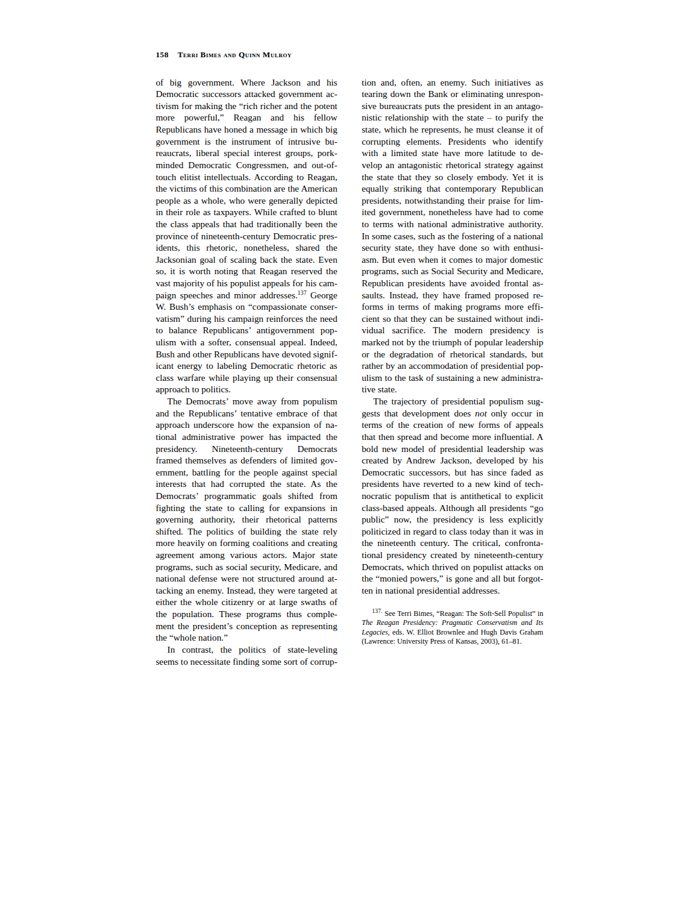158 Terri Bimes and Quinn Mulroy
of big government. Where Jackson and his Democratic successors attacked government activism for making the “rich richer and the potent more powerful,” Reagan and his fellow Republicans have honed a message in which big government is the instrument of intrusive bureaucrats, liberal special interest groups, pork-minded Democratic Congressmen, and out-of-touch elitist intellectuals. According to Reagan, the victims of this combination are the American people as a whole, who were generally depicted in their role as taxpayers. While crafted to blunt the class appeals that had traditionally been the province of nineteenth-century Democratic presidents, this rhetoric, nonetheless, shared the Jacksonian goal of scaling back the state. Even so, it is worth noting that Reagan reserved the vast majority of his populist appeals for his campaign speeches and minor addresses.137 George W. Bush’s emphasis on “compassionate conservatism” during his campaign reinforces the need to balance Republicans’ antigovernment populism with a softer, consensual appeal. Indeed, Bush and other Republicans have devoted significant energy to labeling Democratic rhetoric as class warfare while playing up their consensual approach to politics.
The Democrats’ move away from populism and the Republicans’ tentative embrace of that approach underscore how the expansion of national administrative power has impacted the presidency. Nineteenth-century Democrats framed themselves as defenders of limited government, battling for the people against special interests that had corrupted the state. As the Democrats’ programmatic goals shifted from fighting the state to calling for expansions in governing authority, their rhetorical patterns shifted. The politics of building the state rely more heavily on forming coalitions and creating agreement among various actors. Major state programs, such as social security, Medicare, and national defense were not structured around attacking an enemy. Instead, they were targeted at either the whole citizenry or at large swaths of the population. These programs thus complement the president’s conception as representing the “whole nation.”
In contrast, the politics of state-leveling seems to necessitate finding some sort of corruption and, often, an enemy. Such initiatives as tearing down the Bank or eliminating unresponsive bureaucrats puts the president in an antagonistic relationship with the state – to purify the state, which he represents, he must cleanse it of corrupting elements. Presidents who identify with a limited state have more latitude to develop an antagonistic rhetorical strategy against the state that they so closely embody. Yet it is equally striking that contemporary Republican presidents, notwithstanding their praise for limited government, nonetheless have had to come to terms with national administrative authority. In some cases, such as the fostering of a national security state, they have done so with enthusiasm. But even when it comes to major domestic programs, such as Social Security and Medicare, Republican presidents have avoided frontal assaults. Instead, they have framed proposed reforms in terms of making programs more efficient so that they can be sustained without individual sacrifice. The modern presidency is marked not by the triumph of popular leadership or the degradation of rhetorical standards, but rather by an accommodation of presidential populism to the task of sustaining a new administrative state.
The trajectory of presidential populism suggests that development does not only occur in terms of the creation of new forms of appeals that then spread and become more influential. A bold new model of presidential leadership was created by Andrew Jackson, developed by his Democratic successors, but has since faded as presidents have reverted to a new kind of technocratic populism that is antithetical to explicit class-based appeals. Although all presidents “go public” now, the presidency is less explicitly politicized in regard to class today than it was in the nineteenth century. The critical, confrontational presidency created by nineteenth-century Democrats, which thrived on populist attacks on the “monied powers,” is gone and all but forgotten in national presidential addresses.
137. See Terri Bimes, “Reagan: The Soft-Sell Populist” in The Reagan Presidency: Pragmatic Conservatism and Its Legacies, eds. W. Elliot Brownlee and Hugh Davis Graham (Lawrence: University Press of Kansas, 2003), 61–81.